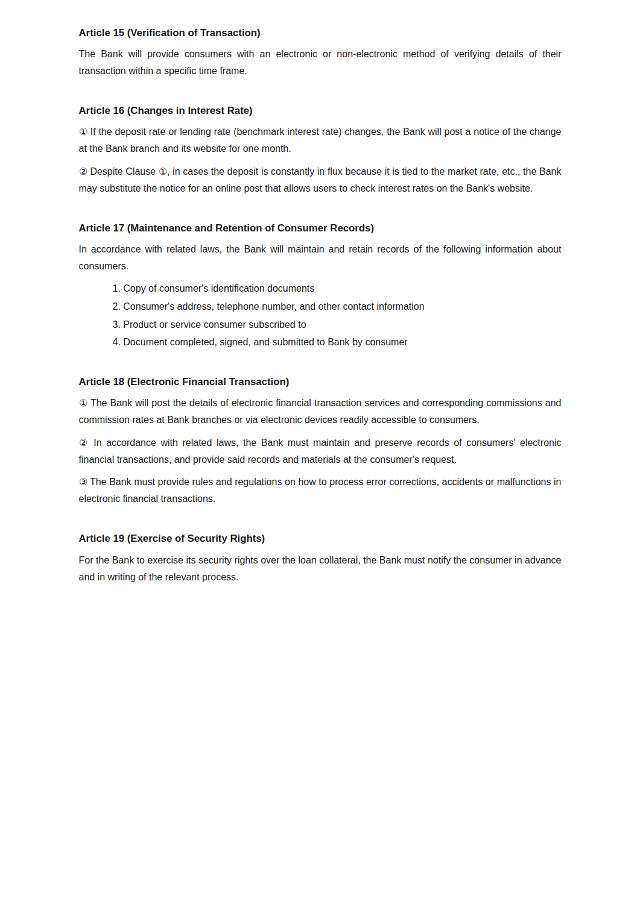Article 15 (Verification of Transaction)
The Bank will provide consumers with an electronic or non-electronic method of verifying details of their transaction within a specific time frame.
Article 16 (Changes in Interest Rate)
① If the deposit rate or lending rate (benchmark interest rate) changes, the Bank will post a notice of the change at the Bank branch and its website for one month.
② Despite Clause ①, in cases the deposit is constantly in flux because it is tied to the market rate, etc., the Bank may substitute the notice for an online post that allows users to check interest rates on the Bank's website.
Article 17 (Maintenance and Retention of Consumer Records)
In accordance with related laws, the Bank will maintain and retain records of the following information about consumers.
1. Copy of consumer's identification documents
2. Consumer's address, telephone number, and other contact information
3. Product or service consumer subscribed to
4. Document completed, signed, and submitted to Bank by consumer
Article 18 (Electronic Financial Transaction)
① The Bank will post the details of electronic financial transaction services and corresponding commissions and commission rates at Bank branches or via electronic devices readily accessible to consumers.
② In accordance with related laws, the Bank must maintain and preserve records of consumers' electronic financial transactions, and provide said records and materials at the consumer's request.
③ The Bank must provide rules and regulations on how to process error corrections, accidents or malfunctions in electronic financial transactions.
Article 19 (Exercise of Security Rights)
For the Bank to exercise its security rights over the loan collateral, the Bank must notify the consumer in advance and in writing of the relevant process.